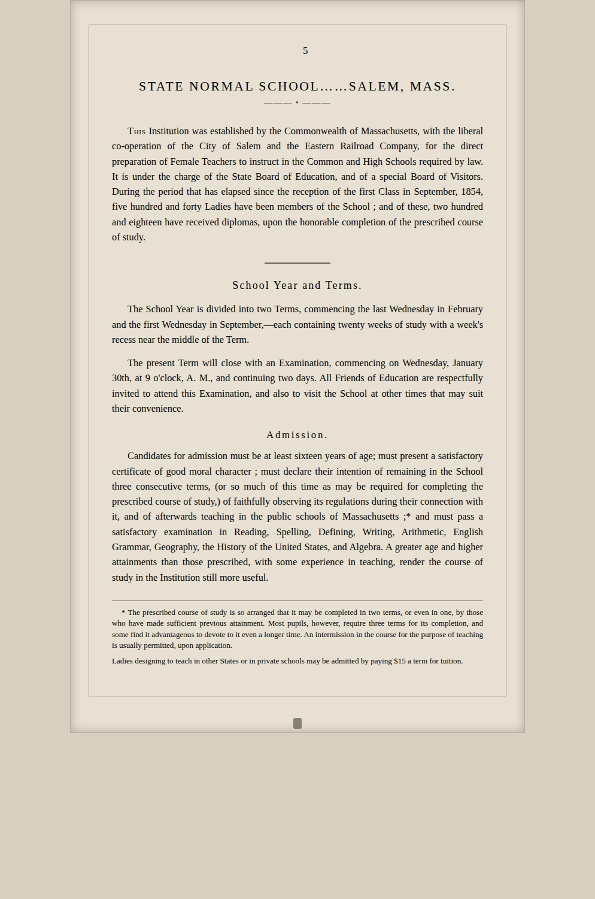5
STATE NORMAL SCHOOL……SALEM, MASS.
——— • ———
This Institution was established by the Commonwealth of Massachusetts, with the liberal co-operation of the City of Salem and the Eastern Railroad Company, for the direct preparation of Female Teachers to instruct in the Common and High Schools required by law. It is under the charge of the State Board of Education, and of a special Board of Visitors. During the period that has elapsed since the reception of the first Class in September, 1854, five hundred and forty Ladies have been members of the School ; and of these, two hundred and eighteen have received diplomas, upon the honorable completion of the prescribed course of study.
School Year and Terms.
The School Year is divided into two Terms, commencing the last Wednesday in February and the first Wednesday in September,—each containing twenty weeks of study with a week's recess near the middle of the Term.
The present Term will close with an Examination, commencing on Wednesday, January 30th, at 9 o'clock, A. M., and continuing two days. All Friends of Education are respectfully invited to attend this Examination, and also to visit the School at other times that may suit their convenience.
Admission.
Candidates for admission must be at least sixteen years of age; must present a satisfactory certificate of good moral character ; must declare their intention of remaining in the School three consecutive terms, (or so much of this time as may be required for completing the prescribed course of study,) of faithfully observing its regulations during their connection with it, and of afterwards teaching in the public schools of Massachusetts ;* and must pass a satisfactory examination in Reading, Spelling, Defining, Writing, Arithmetic, English Grammar, Geography, the History of the United States, and Algebra. A greater age and higher attainments than those prescribed, with some experience in teaching, render the course of study in the Institution still more useful.
* The prescribed course of study is so arranged that it may be completed in two terms, or even in one, by those who have made sufficient previous attainment. Most pupils, however, require three terms for its completion, and some find it advantageous to devote to it even a longer time. An intermission in the course for the purpose of teaching is usually permitted, upon application.
Ladies designing to teach in other States or in private schools may be admitted by paying $15 a term for tuition.